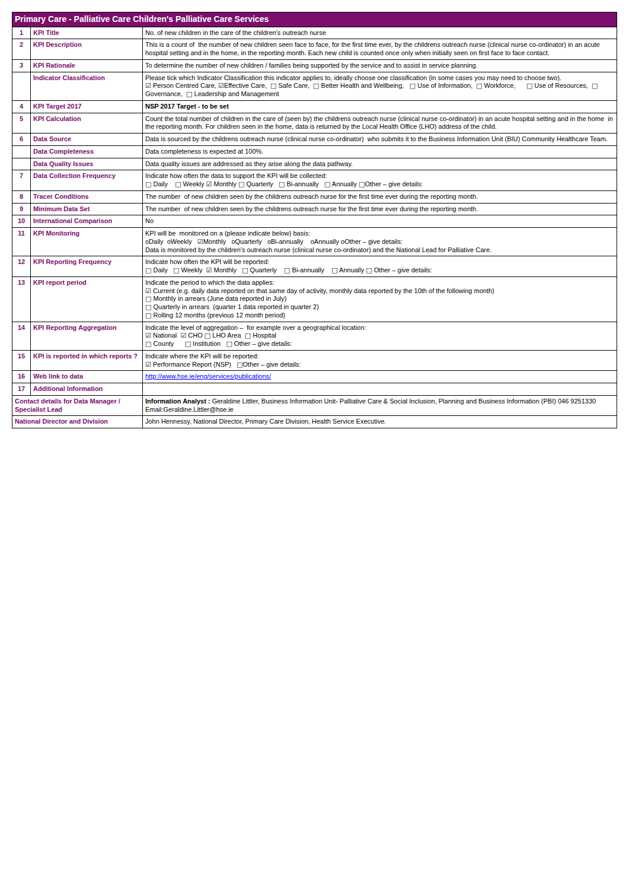| Primary Care - Palliative Care Children's Palliative Care Services |
| 1 | KPI Title | No. of new children in the care of the children's outreach nurse |
| 2 | KPI Description | This is a count of the number of new children seen face to face, for the first time ever, by the childrens outreach nurse (clinical nurse co-ordinator) in an acute hospital setting and in the home, in the reporting month. Each new child is counted once only when initially seen on first face to face contact. |
| 3 | KPI Rationale | To determine the number of new children / families being supported by the service and to assist in service planning. |
| | Indicator Classification | Please tick which Indicator Classification this indicator applies to, ideally choose one classification (in some cases you may need to choose two). ☑ Person Centred Care, ☑ Effective Care, □ Safe Care, □ Better Health and Wellbeing, □ Use of Information, □ Workforce, □ Use of Resources, □ Governance, □ Leadership and Management |
| 4 | KPI Target 2017 | NSP 2017 Target - to be set |
| 5 | KPI Calculation | Count the total number of children in the care of (seen by) the childrens outreach nurse (clinical nurse co-ordinator) in an acute hospital setting and in the home in the reporting month. For children seen in the home, data is returned by the Local Health Office (LHO) address of the child. |
| 6 | Data Source | Data is sourced by the childrens outreach nurse (clinical nurse co-ordinator) who submits it to the Business Information Unit (BIU) Community Healthcare Team. |
| | Data Completeness | Data completeness is expected at 100%. |
| | Data Quality Issues | Data quality issues are addressed as they arise along the data pathway. |
| 7 | Data Collection Frequency | Indicate how often the data to support the KPI will be collected: □ Daily □ Weekly ☑ Monthly □ Quarterly □ Bi-annually □ Annually □ Other – give details: |
| 8 | Tracer Conditions | The number of new children seen by the childrens outreach nurse for the first time ever during the reporting month. |
| 9 | Minimum Data Set | The number of new children seen by the childrens outreach nurse for the first time ever during the reporting month. |
| 10 | International Comparison | No |
| 11 | KPI Monitoring | KPI will be monitored on a (please indicate below) basis: oDaily oWeekly ☑ Monthly oQuarterly oBi-annually oAnnually oOther – give details: Data is monitored by the children's outreach nurse (clinical nurse co-ordinator) and the National Lead for Palliative Care. |
| 12 | KPI Reporting Frequency | Indicate how often the KPI will be reported: □ Daily □ Weekly ☑ Monthly □ Quarterly □ Bi-annually □ Annually □ Other – give details: |
| 13 | KPI report period | Indicate the period to which the data applies: ☑ Current (e.g. daily data reported on that same day of activity, monthly data reported by the 10th of the following month) □ Monthly in arrears (June data reported in July) □ Quarterly in arrears (quarter 1 data reported in quarter 2) □ Rolling 12 months (previous 12 month period) |
| 14 | KPI Reporting Aggregation | Indicate the level of aggregation – for example over a geographical location: ☑ National ☑ CHO □ LHO Area □ Hospital □ County □ Institution □ Other – give details: |
| 15 | KPI is reported in which reports ? | Indicate where the KPI will be reported: ☑ Performance Report (NSP) □ Other – give details: |
| 16 | Web link to data | http://www.hse.ie/eng/services/publications/ |
| 17 | Additional Information | |
| Contact details for Data Manager / Specialist Lead | Information Analyst : Geraldine Littler, Business Information Unit- Palliative Care & Social Inclusion, Planning and Business Information (PBI) 046 9251330 Email:Geraldine.Littler@hse.ie |
| National Director and Division | John Hennessy, National Director, Primary Care Division, Health Service Executive. |